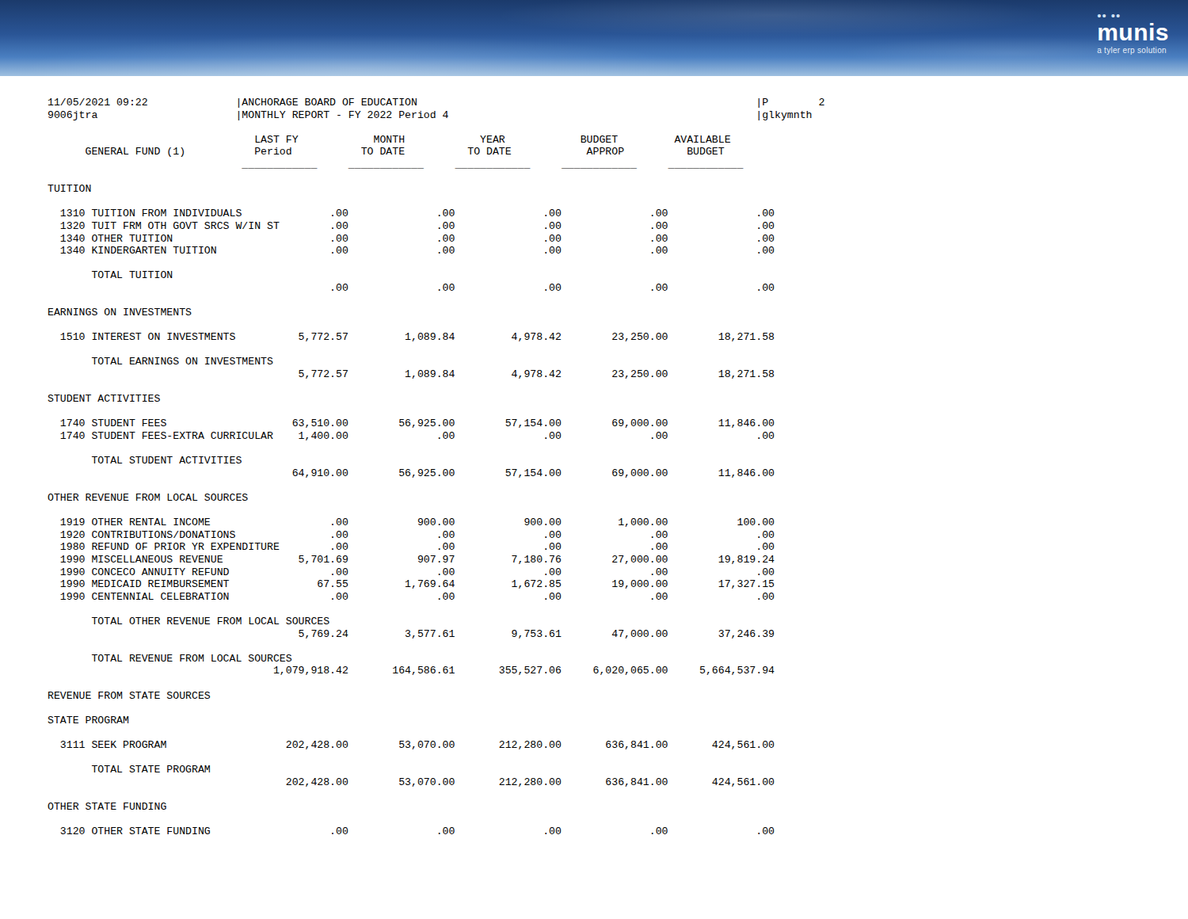•• ••
munis
a tyler erp solution
11/05/2021 09:22              |ANCHORAGE BOARD OF EDUCATION                                                      |P        2
9006jtra                      |MONTHLY REPORT - FY 2022 Period 4                                                 |glkymnth

                                 LAST FY            MONTH            YEAR            BUDGET         AVAILABLE
      GENERAL FUND (1)           Period           TO DATE          TO DATE            APPROP          BUDGET
                               ____________     ____________     ____________     ____________     ____________

TUITION

  1310 TUITION FROM INDIVIDUALS              .00              .00              .00              .00              .00
  1320 TUIT FRM OTH GOVT SRCS W/IN ST        .00              .00              .00              .00              .00
  1340 OTHER TUITION                         .00              .00              .00              .00              .00
  1340 KINDERGARTEN TUITION                  .00              .00              .00              .00              .00

       TOTAL TUITION
                                             .00              .00              .00              .00              .00

EARNINGS ON INVESTMENTS

  1510 INTEREST ON INVESTMENTS          5,772.57         1,089.84         4,978.42        23,250.00        18,271.58

       TOTAL EARNINGS ON INVESTMENTS
                                        5,772.57         1,089.84         4,978.42        23,250.00        18,271.58

STUDENT ACTIVITIES

  1740 STUDENT FEES                    63,510.00        56,925.00        57,154.00        69,000.00        11,846.00
  1740 STUDENT FEES-EXTRA CURRICULAR    1,400.00              .00              .00              .00              .00

       TOTAL STUDENT ACTIVITIES
                                       64,910.00        56,925.00        57,154.00        69,000.00        11,846.00

OTHER REVENUE FROM LOCAL SOURCES

  1919 OTHER RENTAL INCOME                   .00           900.00           900.00         1,000.00           100.00
  1920 CONTRIBUTIONS/DONATIONS               .00              .00              .00              .00              .00
  1980 REFUND OF PRIOR YR EXPENDITURE        .00              .00              .00              .00              .00
  1990 MISCELLANEOUS REVENUE            5,701.69           907.97         7,180.76        27,000.00        19,819.24
  1990 CONCECO ANNUITY REFUND                .00              .00              .00              .00              .00
  1990 MEDICAID REIMBURSEMENT              67.55         1,769.64         1,672.85        19,000.00        17,327.15
  1990 CENTENNIAL CELEBRATION                .00              .00              .00              .00              .00

       TOTAL OTHER REVENUE FROM LOCAL SOURCES
                                        5,769.24         3,577.61         9,753.61        47,000.00        37,246.39

       TOTAL REVENUE FROM LOCAL SOURCES
                                    1,079,918.42       164,586.61       355,527.06     6,020,065.00     5,664,537.94

REVENUE FROM STATE SOURCES

STATE PROGRAM

  3111 SEEK PROGRAM                   202,428.00        53,070.00       212,280.00       636,841.00       424,561.00

       TOTAL STATE PROGRAM
                                      202,428.00        53,070.00       212,280.00       636,841.00       424,561.00

OTHER STATE FUNDING

  3120 OTHER STATE FUNDING                   .00              .00              .00              .00              .00